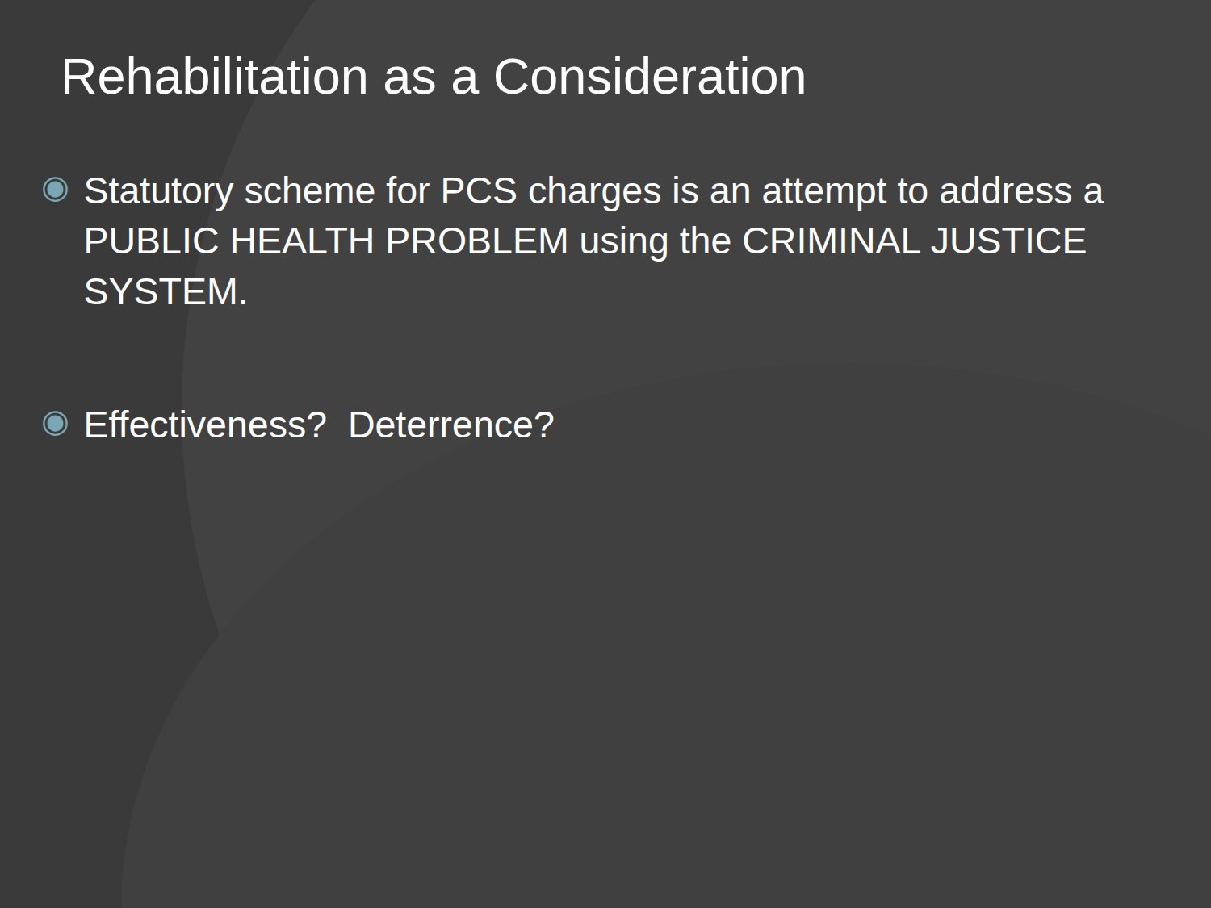Rehabilitation as a Consideration
Statutory scheme for PCS charges is an attempt to address a PUBLIC HEALTH PROBLEM using the CRIMINAL JUSTICE SYSTEM.
Effectiveness? Deterrence?